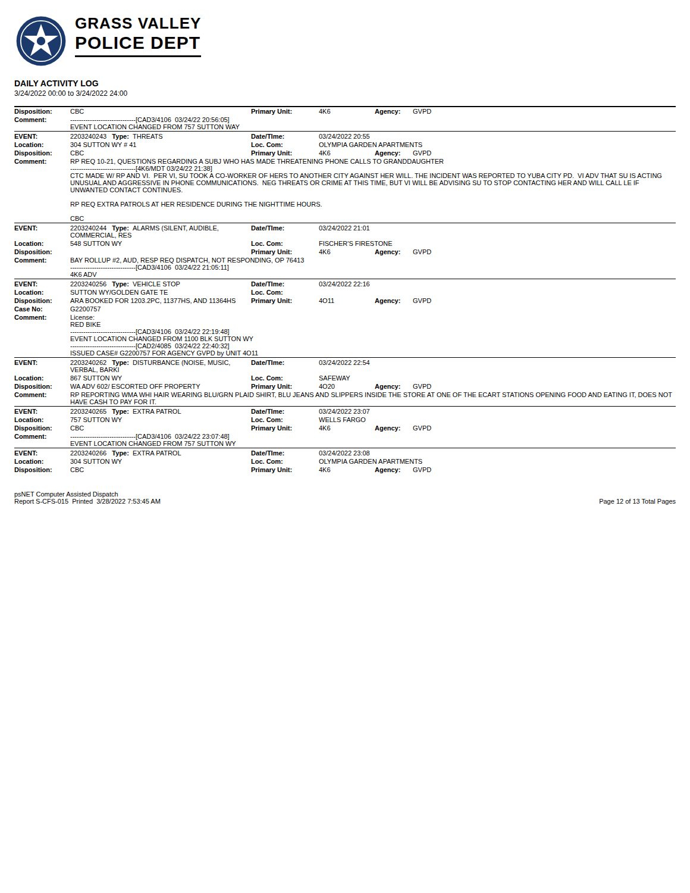GRASS VALLEY
POLICE DEPT
DAILY ACTIVITY LOG
3/24/2022 00:00 to 3/24/2022 24:00
| Disposition: | CBC | Primary Unit: | 4K6 | Agency: | GVPD |
| Comment: | ------------------------------[CAD3/4106 03/24/22 20:56:05] EVENT LOCATION CHANGED FROM 757 SUTTON WAY |
| EVENT: | 2203240243 Type: THREATS | Date/TIme: | 03/24/2022 20:55 |
| Location: | 304 SUTTON WY # 41 | Loc. Com: | OLYMPIA GARDEN APARTMENTS |
| Disposition: | CBC | Primary Unit: | 4K6 | Agency: | GVPD |
| Comment: | RP REQ 10-21, QUESTIONS REGARDING A SUBJ WHO HAS MADE THREATENING PHONE CALLS TO GRANDDAUGHTER ------------------------------[4K6/MDT 03/24/22 21:38] CTC MADE W/ RP AND VI. PER VI, SU TOOK A CO-WORKER OF HERS TO ANOTHER CITY AGAINST HER WILL. THE INCIDENT WAS REPORTED TO YUBA CITY PD. VI ADV THAT SU IS ACTING UNUSUAL AND AGGRESSIVE IN PHONE COMMUNICATIONS. NEG THREATS OR CRIME AT THIS TIME, BUT VI WILL BE ADVISING SU TO STOP CONTACTING HER AND WILL CALL LE IF UNWANTED CONTACT CONTINUES. RP REQ EXTRA PATROLS AT HER RESIDENCE DURING THE NIGHTTIME HOURS. CBC |
| EVENT: | 2203240244 Type: ALARMS (SILENT, AUDIBLE, COMMERCIAL, RES | Date/TIme: | 03/24/2022 21:01 |
| Location: | 548 SUTTON WY | Loc. Com: | FISCHER'S FIRESTONE |
| Disposition: | | Primary Unit: | 4K6 | Agency: | GVPD |
| Comment: | BAY ROLLUP #2, AUD, RESP REQ DISPATCH, NOT RESPONDING, OP 76413 ------------------------------[CAD3/4106 03/24/22 21:05:11] 4K6 ADV |
| EVENT: | 2203240256 Type: VEHICLE STOP | Date/TIme: | 03/24/2022 22:16 |
| Location: | SUTTON WY/GOLDEN GATE TE | Loc. Com: | |
| Disposition: | ARA BOOKED FOR 1203.2PC, 11377HS, AND 11364HS | Primary Unit: | 4O11 | Agency: | GVPD |
| Case No: | G2200757 |
| Comment: | License: RED BIKE ------------------------------[CAD3/4106 03/24/22 22:19:48] EVENT LOCATION CHANGED FROM 1100 BLK SUTTON WY ------------------------------[CAD2/4085 03/24/22 22:40:32] ISSUED CASE# G2200757 FOR AGENCY GVPD by UNIT 4O11 |
| EVENT: | 2203240262 Type: DISTURBANCE (NOISE, MUSIC, VERBAL, BARKI | Date/TIme: | 03/24/2022 22:54 |
| Location: | 867 SUTTON WY | Loc. Com: | SAFEWAY |
| Disposition: | WA ADV 602/ ESCORTED OFF PROPERTY | Primary Unit: | 4O20 | Agency: | GVPD |
| Comment: | RP REPORTING WMA WHI HAIR WEARING BLU/GRN PLAID SHIRT, BLU JEANS AND SLIPPERS INSIDE THE STORE AT ONE OF THE ECART STATIONS OPENING FOOD AND EATING IT, DOES NOT HAVE CASH TO PAY FOR IT. |
| EVENT: | 2203240265 Type: EXTRA PATROL | Date/TIme: | 03/24/2022 23:07 |
| Location: | 757 SUTTON WY | Loc. Com: | WELLS FARGO |
| Disposition: | CBC | Primary Unit: | 4K6 | Agency: | GVPD |
| Comment: | ------------------------------[CAD3/4106 03/24/22 23:07:48] EVENT LOCATION CHANGED FROM 757 SUTTON WY |
| EVENT: | 2203240266 Type: EXTRA PATROL | Date/TIme: | 03/24/2022 23:08 |
| Location: | 304 SUTTON WY | Loc. Com: | OLYMPIA GARDEN APARTMENTS |
| Disposition: | CBC | Primary Unit: | 4K6 | Agency: | GVPD |
psNET Computer Assisted Dispatch
Report S-CFS-015 Printed 3/28/2022 7:53:45 AM
Page 12 of 13 Total Pages